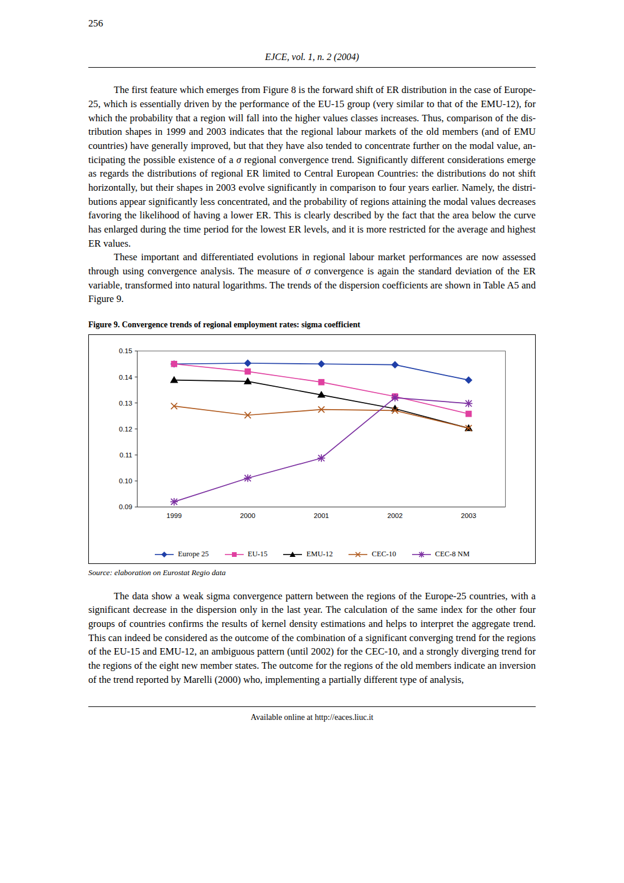256
EJCE, vol. 1, n. 2 (2004)
The first feature which emerges from Figure 8 is the forward shift of ER distribution in the case of Europe-25, which is essentially driven by the performance of the EU-15 group (very similar to that of the EMU-12), for which the probability that a region will fall into the higher values classes increases. Thus, comparison of the distribution shapes in 1999 and 2003 indicates that the regional labour markets of the old members (and of EMU countries) have generally improved, but that they have also tended to concentrate further on the modal value, anticipating the possible existence of a σ regional convergence trend. Significantly different considerations emerge as regards the distributions of regional ER limited to Central European Countries: the distributions do not shift horizontally, but their shapes in 2003 evolve significantly in comparison to four years earlier. Namely, the distributions appear significantly less concentrated, and the probability of regions attaining the modal values decreases favoring the likelihood of having a lower ER. This is clearly described by the fact that the area below the curve has enlarged during the time period for the lowest ER levels, and it is more restricted for the average and highest ER values.
These important and differentiated evolutions in regional labour market performances are now assessed through using convergence analysis. The measure of σ convergence is again the standard deviation of the ER variable, transformed into natural logarithms. The trends of the dispersion coefficients are shown in Table A5 and Figure 9.
Figure 9. Convergence trends of regional employment rates: sigma coefficient
0.15 0.14 0.13 0.12 0.11 0.10 0.09 1999 2000 2001 2002 2003
Europe 25 EU-15 EMU-12 CEC-10 CEC-8 NM
Source: elaboration on Eurostat Regio data
The data show a weak sigma convergence pattern between the regions of the Europe-25 countries, with a significant decrease in the dispersion only in the last year. The calculation of the same index for the other four groups of countries confirms the results of kernel density estimations and helps to interpret the aggregate trend. This can indeed be considered as the outcome of the combination of a significant converging trend for the regions of the EU-15 and EMU-12, an ambiguous pattern (until 2002) for the CEC-10, and a strongly diverging trend for the regions of the eight new member states. The outcome for the regions of the old members indicate an inversion of the trend reported by Marelli (2000) who, implementing a partially different type of analysis,
Available online at http://eaces.liuc.it